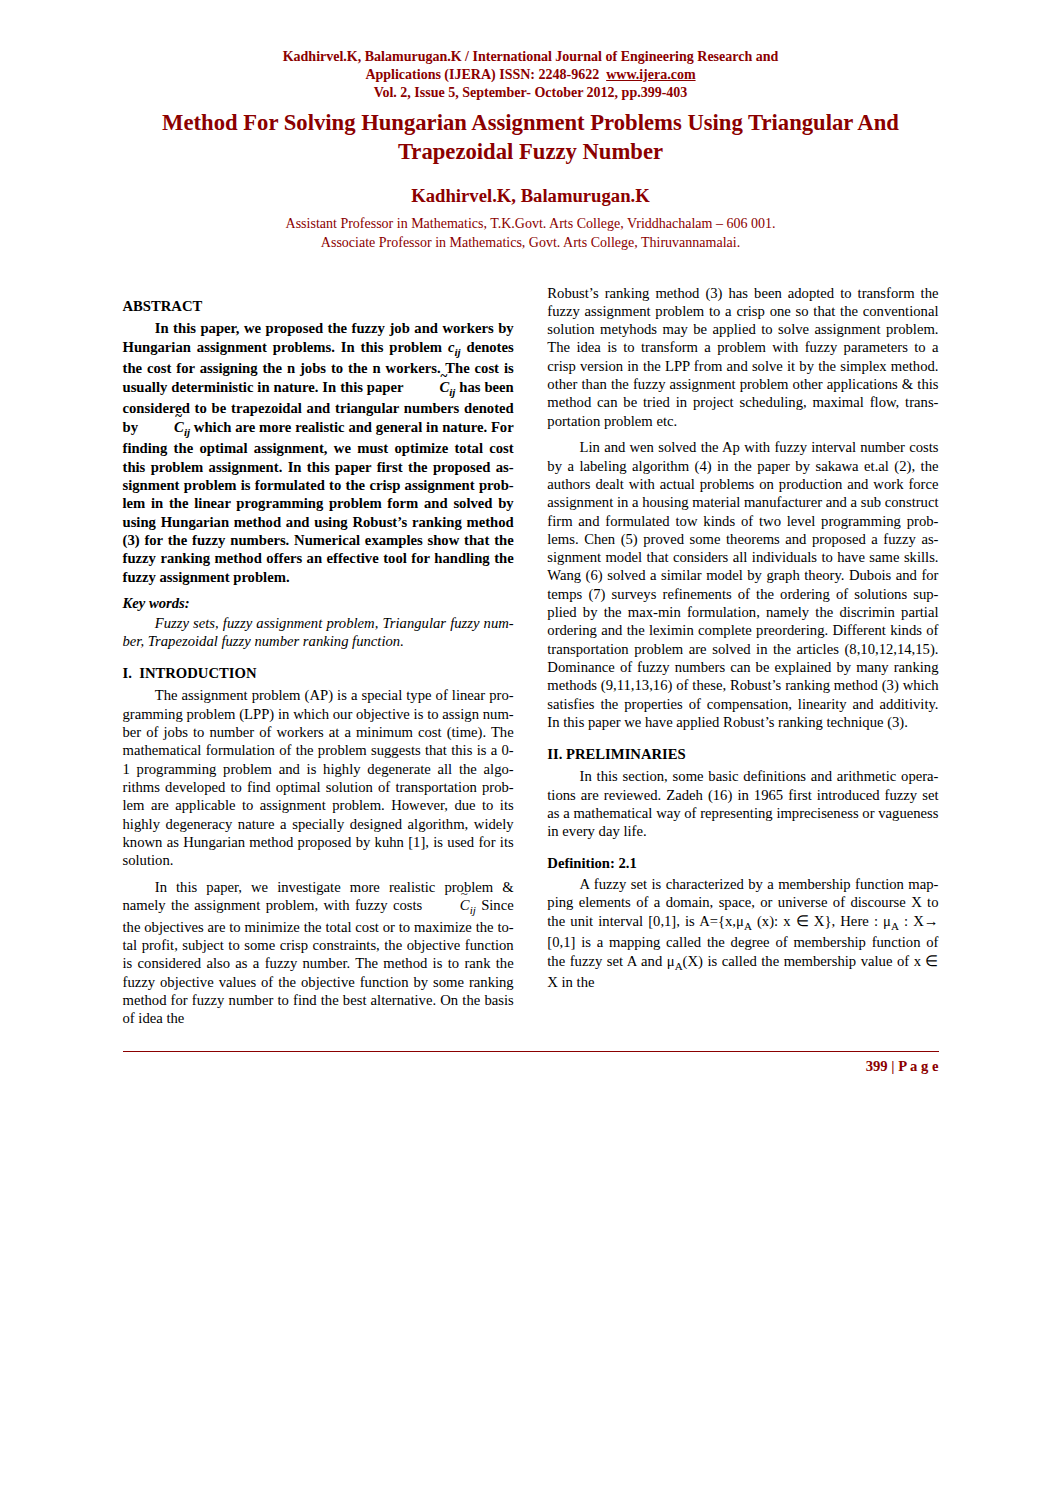Kadhirvel.K, Balamurugan.K / International Journal of Engineering Research and
Applications (IJERA) ISSN: 2248-9622 www.ijera.com
Vol. 2, Issue 5, September- October 2012, pp.399-403
Method For Solving Hungarian Assignment Problems Using Triangular And Trapezoidal Fuzzy Number
Kadhirvel.K, Balamurugan.K
Assistant Professor in Mathematics, T.K.Govt. Arts College, Vriddhachalam – 606 001.
Associate Professor in Mathematics, Govt. Arts College, Thiruvannamalai.
ABSTRACT
In this paper, we proposed the fuzzy job and workers by Hungarian assignment problems. In this problem cij denotes the cost for assigning the n jobs to the n workers. The cost is usually deterministic in nature. In this paper Cij has been considered to be trapezoidal and triangular numbers denoted by Cij which are more realistic and general in nature. For finding the optimal assignment, we must optimize total cost this problem assignment. In this paper first the proposed assignment problem is formulated to the crisp assignment problem in the linear programming problem form and solved by using Hungarian method and using Robust’s ranking method (3) for the fuzzy numbers. Numerical examples show that the fuzzy ranking method offers an effective tool for handling the fuzzy assignment problem.
Key words:
Fuzzy sets, fuzzy assignment problem, Triangular fuzzy number, Trapezoidal fuzzy number ranking function.
I. INTRODUCTION
The assignment problem (AP) is a special type of linear programming problem (LPP) in which our objective is to assign number of jobs to number of workers at a minimum cost (time). The mathematical formulation of the problem suggests that this is a 0-1 programming problem and is highly degenerate all the algorithms developed to find optimal solution of transportation problem are applicable to assignment problem. However, due to its highly degeneracy nature a specially designed algorithm, widely known as Hungarian method proposed by kuhn [1], is used for its solution.
In this paper, we investigate more realistic problem & namely the assignment problem, with fuzzy costs Cij Since the objectives are to minimize the total cost or to maximize the total profit, subject to some crisp constraints, the objective function is considered also as a fuzzy number. The method is to rank the fuzzy objective values of the objective function by some ranking method for fuzzy number to find the best alternative. On the basis of idea the
Robust’s ranking method (3) has been adopted to transform the fuzzy assignment problem to a crisp one so that the conventional solution metyhods may be applied to solve assignment problem. The idea is to transform a problem with fuzzy parameters to a crisp version in the LPP from and solve it by the simplex method. other than the fuzzy assignment problem other applications & this method can be tried in project scheduling, maximal flow, transportation problem etc.
Lin and wen solved the Ap with fuzzy interval number costs by a labeling algorithm (4) in the paper by sakawa et.al (2), the authors dealt with actual problems on production and work force assignment in a housing material manufacturer and a sub construct firm and formulated tow kinds of two level programming problems. Chen (5) proved some theorems and proposed a fuzzy assignment model that considers all individuals to have same skills. Wang (6) solved a similar model by graph theory. Dubois and for temps (7) surveys refinements of the ordering of solutions supplied by the max-min formulation, namely the discrimin partial ordering and the leximin complete preordering. Different kinds of transportation problem are solved in the articles (8,10,12,14,15). Dominance of fuzzy numbers can be explained by many ranking methods (9,11,13,16) of these, Robust’s ranking method (3) which satisfies the properties of compensation, linearity and additivity. In this paper we have applied Robust’s ranking technique (3).
II. PRELIMINARIES
In this section, some basic definitions and arithmetic operations are reviewed. Zadeh (16) in 1965 first introduced fuzzy set as a mathematical way of representing impreciseness or vagueness in every day life.
Definition: 2.1
A fuzzy set is characterized by a membership function mapping elements of a domain, space, or universe of discourse X to the unit interval [0,1], is A={x,μA (x): x ∈ X}, Here : μA : X→ [0,1] is a mapping called the degree of membership function of the fuzzy set A and μA(X) is called the membership value of x ∈ X in the
399 | P a g e